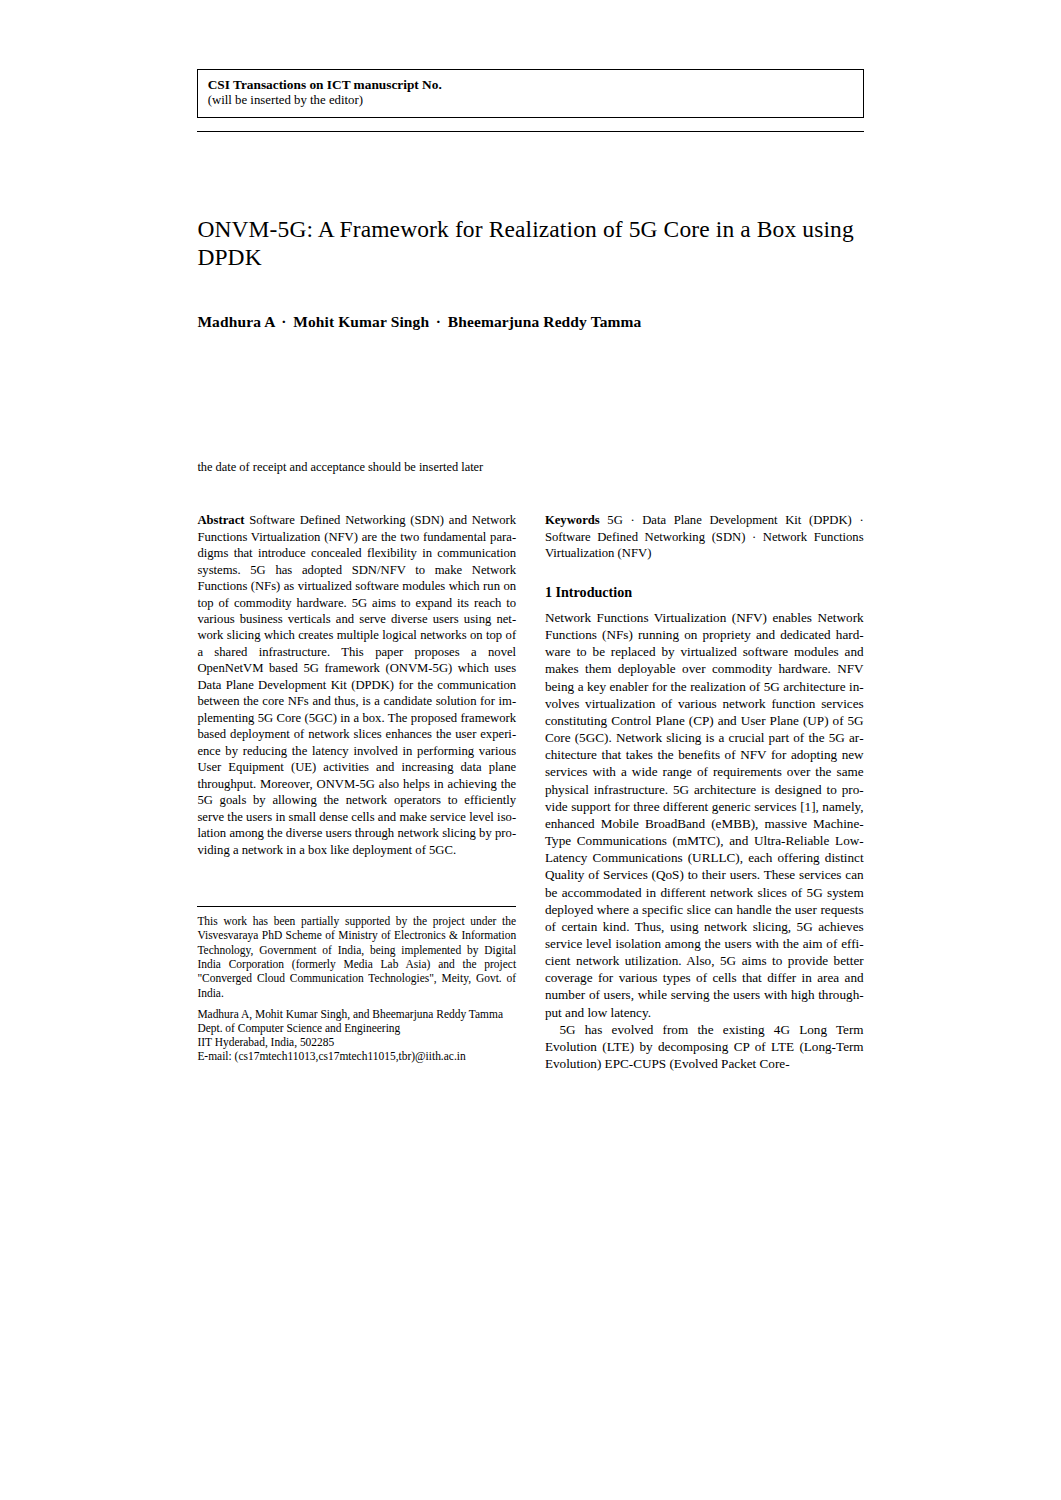CSI Transactions on ICT manuscript No.
(will be inserted by the editor)
ONVM-5G: A Framework for Realization of 5G Core in a Box using DPDK
Madhura A · Mohit Kumar Singh · Bheemarjuna Reddy Tamma
the date of receipt and acceptance should be inserted later
Abstract Software Defined Networking (SDN) and Network Functions Virtualization (NFV) are the two fundamental paradigms that introduce concealed flexibility in communication systems. 5G has adopted SDN/NFV to make Network Functions (NFs) as virtualized software modules which run on top of commodity hardware. 5G aims to expand its reach to various business verticals and serve diverse users using network slicing which creates multiple logical networks on top of a shared infrastructure. This paper proposes a novel OpenNetVM based 5G framework (ONVM-5G) which uses Data Plane Development Kit (DPDK) for the communication between the core NFs and thus, is a candidate solution for implementing 5G Core (5GC) in a box. The proposed framework based deployment of network slices enhances the user experience by reducing the latency involved in performing various User Equipment (UE) activities and increasing data plane throughput. Moreover, ONVM-5G also helps in achieving the 5G goals by allowing the network operators to efficiently serve the users in small dense cells and make service level isolation among the diverse users through network slicing by providing a network in a box like deployment of 5GC.
This work has been partially supported by the project under the Visvesvaraya PhD Scheme of Ministry of Electronics & Information Technology, Government of India, being implemented by Digital India Corporation (formerly Media Lab Asia) and the project "Converged Cloud Communication Technologies", Meity, Govt. of India.
Madhura A, Mohit Kumar Singh, and Bheemarjuna Reddy Tamma
Dept. of Computer Science and Engineering
IIT Hyderabad, India, 502285
E-mail: (cs17mtech11013,cs17mtech11015,tbr)@iith.ac.in
Keywords 5G · Data Plane Development Kit (DPDK) · Software Defined Networking (SDN) · Network Functions Virtualization (NFV)
1 Introduction
Network Functions Virtualization (NFV) enables Network Functions (NFs) running on propriety and dedicated hardware to be replaced by virtualized software modules and makes them deployable over commodity hardware. NFV being a key enabler for the realization of 5G architecture involves virtualization of various network function services constituting Control Plane (CP) and User Plane (UP) of 5G Core (5GC). Network slicing is a crucial part of the 5G architecture that takes the benefits of NFV for adopting new services with a wide range of requirements over the same physical infrastructure. 5G architecture is designed to provide support for three different generic services [1], namely, enhanced Mobile BroadBand (eMBB), massive Machine-Type Communications (mMTC), and Ultra-Reliable Low-Latency Communications (URLLC), each offering distinct Quality of Services (QoS) to their users. These services can be accommodated in different network slices of 5G system deployed where a specific slice can handle the user requests of certain kind. Thus, using network slicing, 5G achieves service level isolation among the users with the aim of efficient network utilization. Also, 5G aims to provide better coverage for various types of cells that differ in area and number of users, while serving the users with high throughput and low latency.
5G has evolved from the existing 4G Long Term Evolution (LTE) by decomposing CP of LTE (Long-Term Evolution) EPC-CUPS (Evolved Packet Core-